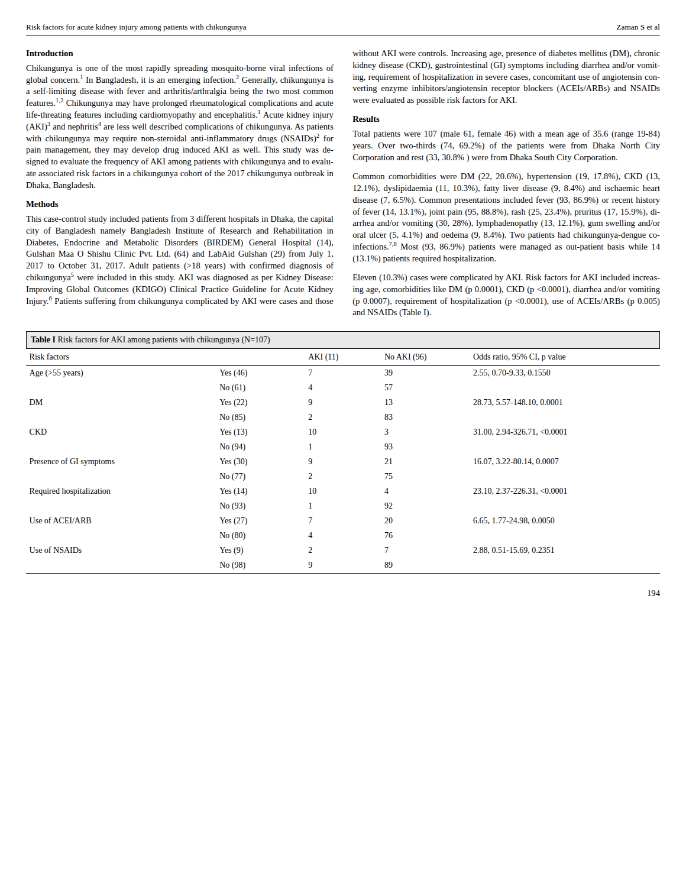Risk factors for acute kidney injury among patients with chikungunya Zaman S et al
Introduction
Chikungunya is one of the most rapidly spreading mosquito-borne viral infections of global concern.1 In Bangladesh, it is an emerging infection.2 Generally, chikungunya is a self-limiting disease with fever and arthritis/arthralgia being the two most common features.1,2 Chikungunya may have prolonged rheumatological complications and acute life-threating features including cardiomyopathy and encephalitis.1 Acute kidney injury (AKI)3 and nephritis4 are less well described complications of chikungunya. As patients with chikungunya may require non-steroidal anti-inflammatory drugs (NSAIDs)2 for pain management, they may develop drug induced AKI as well. This study was designed to evaluate the frequency of AKI among patients with chikungunya and to evaluate associated risk factors in a chikungunya cohort of the 2017 chikungunya outbreak in Dhaka, Bangladesh.
Methods
This case-control study included patients from 3 different hospitals in Dhaka, the capital city of Bangladesh namely Bangladesh Institute of Research and Rehabilitation in Diabetes, Endocrine and Metabolic Disorders (BIRDEM) General Hospital (14), Gulshan Maa O Shishu Clinic Pvt. Ltd. (64) and LabAid Gulshan (29) from July 1, 2017 to October 31, 2017. Adult patients (>18 years) with confirmed diagnosis of chikungunya5 were included in this study. AKI was diagnosed as per Kidney Disease: Improving Global Outcomes (KDIGO) Clinical Practice Guideline for Acute Kidney Injury.6 Patients suffering from chikungunya complicated by AKI were cases and those without AKI were controls. Increasing age, presence of diabetes mellitus (DM), chronic kidney disease (CKD), gastrointestinal (GI) symptoms including diarrhea and/or vomiting, requirement of hospitalization in severe cases, concomitant use of angiotensin converting enzyme inhibitors/angiotensin receptor blockers (ACEIs/ARBs) and NSAIDs were evaluated as possible risk factors for AKI.
Results
Total patients were 107 (male 61, female 46) with a mean age of 35.6 (range 19-84) years. Over two-thirds (74, 69.2%) of the patients were from Dhaka North City Corporation and rest (33, 30.8% ) were from Dhaka South City Corporation.
Common comorbidities were DM (22, 20.6%), hypertension (19, 17.8%), CKD (13, 12.1%), dyslipidaemia (11, 10.3%), fatty liver disease (9, 8.4%) and ischaemic heart disease (7, 6.5%). Common presentations included fever (93, 86.9%) or recent history of fever (14, 13.1%), joint pain (95, 88.8%), rash (25, 23.4%), pruritus (17, 15.9%), diarrhea and/or vomiting (30, 28%), lymphadenopathy (13, 12.1%), gum swelling and/or oral ulcer (5, 4.1%) and oedema (9, 8.4%). Two patients had chikungunya-dengue co-infections.7,8 Most (93, 86.9%) patients were managed as out-patient basis while 14 (13.1%) patients required hospitalization.
Eleven (10.3%) cases were complicated by AKI. Risk factors for AKI included increasing age, comorbidities like DM (p 0.0001), CKD (p <0.0001), diarrhea and/or vomiting (p 0.0007), requirement of hospitalization (p <0.0001), use of ACEIs/ARBs (p 0.005) and NSAIDs (Table I).
Table I Risk factors for AKI among patients with chikungunya (N=107)
| Risk factors | | AKI (11) | No AKI (96) | Odds ratio, 95% CI, p value |
| --- | --- | --- | --- | --- |
| Age (>55 years) | Yes (46) | 7 | 39 | 2.55, 0.70-9.33, 0.1550 |
| | No (61) | 4 | 57 | |
| DM | Yes (22) | 9 | 13 | 28.73, 5.57-148.10, 0.0001 |
| | No (85) | 2 | 83 | |
| CKD | Yes (13) | 10 | 3 | 31.00, 2.94-326.71, <0.0001 |
| | No (94) | 1 | 93 | |
| Presence of GI symptoms | Yes (30) | 9 | 21 | 16.07, 3.22-80.14, 0.0007 |
| | No (77) | 2 | 75 | |
| Required hospitalization | Yes (14) | 10 | 4 | 23.10, 2.37-226.31, <0.0001 |
| | No (93) | 1 | 92 | |
| Use of ACEI/ARB | Yes (27) | 7 | 20 | 6.65, 1.77-24.98, 0.0050 |
| | No (80) | 4 | 76 | |
| Use of NSAIDs | Yes (9) | 2 | 7 | 2.88, 0.51-15.69, 0.2351 |
| | No (98) | 9 | 89 | |
194